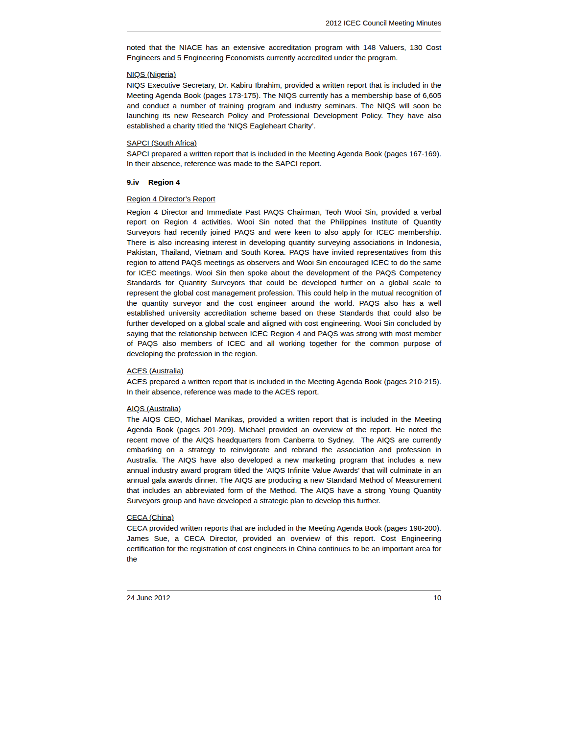2012 ICEC Council Meeting Minutes
noted that the NIACE has an extensive accreditation program with 148 Valuers, 130 Cost Engineers and 5 Engineering Economists currently accredited under the program.
NIQS (Nigeria)
NIQS Executive Secretary, Dr. Kabiru Ibrahim, provided a written report that is included in the Meeting Agenda Book (pages 173-175). The NIQS currently has a membership base of 6,605 and conduct a number of training program and industry seminars. The NIQS will soon be launching its new Research Policy and Professional Development Policy. They have also established a charity titled the ‘NIQS Eagleheart Charity’.
SAPCI (South Africa)
SAPCI prepared a written report that is included in the Meeting Agenda Book (pages 167-169). In their absence, reference was made to the SAPCI report.
9.iv Region 4
Region 4 Director’s Report
Region 4 Director and Immediate Past PAQS Chairman, Teoh Wooi Sin, provided a verbal report on Region 4 activities. Wooi Sin noted that the Philippines Institute of Quantity Surveyors had recently joined PAQS and were keen to also apply for ICEC membership. There is also increasing interest in developing quantity surveying associations in Indonesia, Pakistan, Thailand, Vietnam and South Korea. PAQS have invited representatives from this region to attend PAQS meetings as observers and Wooi Sin encouraged ICEC to do the same for ICEC meetings. Wooi Sin then spoke about the development of the PAQS Competency Standards for Quantity Surveyors that could be developed further on a global scale to represent the global cost management profession. This could help in the mutual recognition of the quantity surveyor and the cost engineer around the world. PAQS also has a well established university accreditation scheme based on these Standards that could also be further developed on a global scale and aligned with cost engineering. Wooi Sin concluded by saying that the relationship between ICEC Region 4 and PAQS was strong with most member of PAQS also members of ICEC and all working together for the common purpose of developing the profession in the region.
ACES (Australia)
ACES prepared a written report that is included in the Meeting Agenda Book (pages 210-215). In their absence, reference was made to the ACES report.
AIQS (Australia)
The AIQS CEO, Michael Manikas, provided a written report that is included in the Meeting Agenda Book (pages 201-209). Michael provided an overview of the report. He noted the recent move of the AIQS headquarters from Canberra to Sydney. The AIQS are currently embarking on a strategy to reinvigorate and rebrand the association and profession in Australia. The AIQS have also developed a new marketing program that includes a new annual industry award program titled the ‘AIQS Infinite Value Awards’ that will culminate in an annual gala awards dinner. The AIQS are producing a new Standard Method of Measurement that includes an abbreviated form of the Method. The AIQS have a strong Young Quantity Surveyors group and have developed a strategic plan to develop this further.
CECA (China)
CECA provided written reports that are included in the Meeting Agenda Book (pages 198-200). James Sue, a CECA Director, provided an overview of this report. Cost Engineering certification for the registration of cost engineers in China continues to be an important area for the
24 June 2012 10